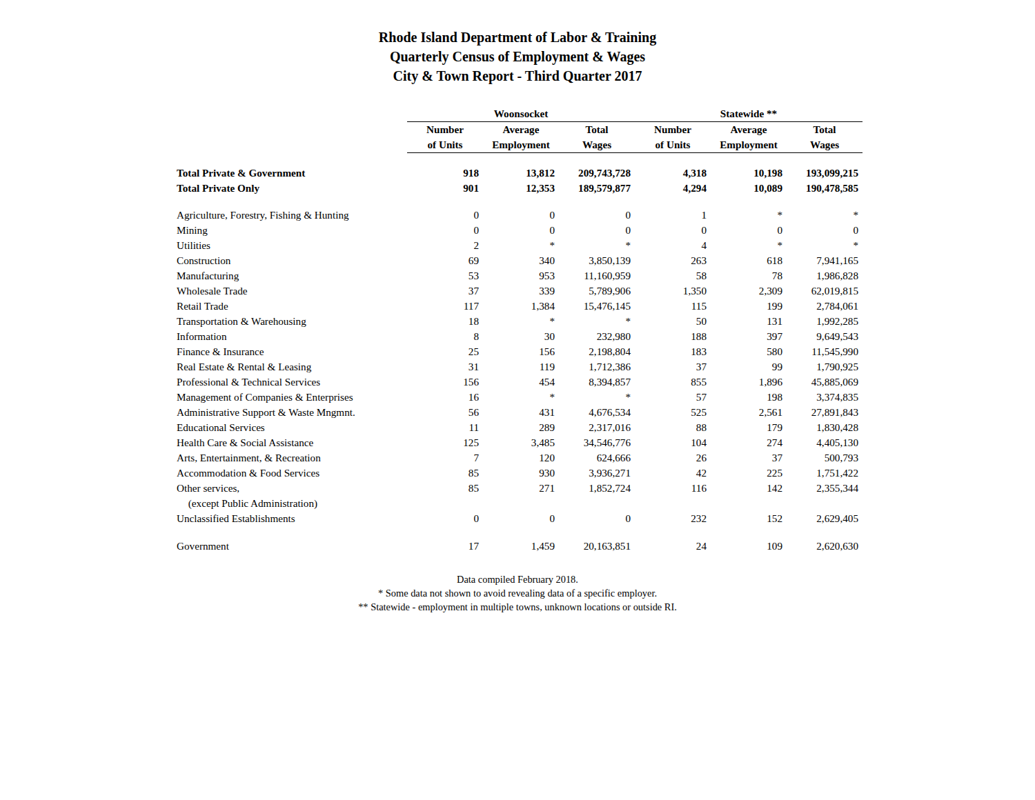Rhode Island Department of Labor & Training
Quarterly Census of Employment & Wages
City & Town Report - Third Quarter 2017
| | Woonsocket | Statewide ** |
| --- | --- | --- |
| | Number | Average | Total | Number | Average | Total |
| | of Units | Employment | Wages | of Units | Employment | Wages |
| Total Private & Government | 918 | 13,812 | 209,743,728 | 4,318 | 10,198 | 193,099,215 |
| Total Private Only | 901 | 12,353 | 189,579,877 | 4,294 | 10,089 | 190,478,585 |
| Agriculture, Forestry, Fishing & Hunting | 0 | 0 | 0 | 1 | * | * |
| Mining | 0 | 0 | 0 | 0 | 0 | 0 |
| Utilities | 2 | * | * | 4 | * | * |
| Construction | 69 | 340 | 3,850,139 | 263 | 618 | 7,941,165 |
| Manufacturing | 53 | 953 | 11,160,959 | 58 | 78 | 1,986,828 |
| Wholesale Trade | 37 | 339 | 5,789,906 | 1,350 | 2,309 | 62,019,815 |
| Retail Trade | 117 | 1,384 | 15,476,145 | 115 | 199 | 2,784,061 |
| Transportation & Warehousing | 18 | * | * | 50 | 131 | 1,992,285 |
| Information | 8 | 30 | 232,980 | 188 | 397 | 9,649,543 |
| Finance & Insurance | 25 | 156 | 2,198,804 | 183 | 580 | 11,545,990 |
| Real Estate & Rental & Leasing | 31 | 119 | 1,712,386 | 37 | 99 | 1,790,925 |
| Professional & Technical Services | 156 | 454 | 8,394,857 | 855 | 1,896 | 45,885,069 |
| Management of Companies & Enterprises | 16 | * | * | 57 | 198 | 3,374,835 |
| Administrative Support & Waste Mngmnt. | 56 | 431 | 4,676,534 | 525 | 2,561 | 27,891,843 |
| Educational Services | 11 | 289 | 2,317,016 | 88 | 179 | 1,830,428 |
| Health Care & Social Assistance | 125 | 3,485 | 34,546,776 | 104 | 274 | 4,405,130 |
| Arts, Entertainment, & Recreation | 7 | 120 | 624,666 | 26 | 37 | 500,793 |
| Accommodation & Food Services | 85 | 930 | 3,936,271 | 42 | 225 | 1,751,422 |
| Other services, | 85 | 271 | 1,852,724 | 116 | 142 | 2,355,344 |
| (except Public Administration) | | | | | | |
| Unclassified Establishments | 0 | 0 | 0 | 232 | 152 | 2,629,405 |
| Government | 17 | 1,459 | 20,163,851 | 24 | 109 | 2,620,630 |
Data compiled February 2018.
* Some data not shown to avoid revealing data of a specific employer.
** Statewide - employment in multiple towns, unknown locations or outside RI.